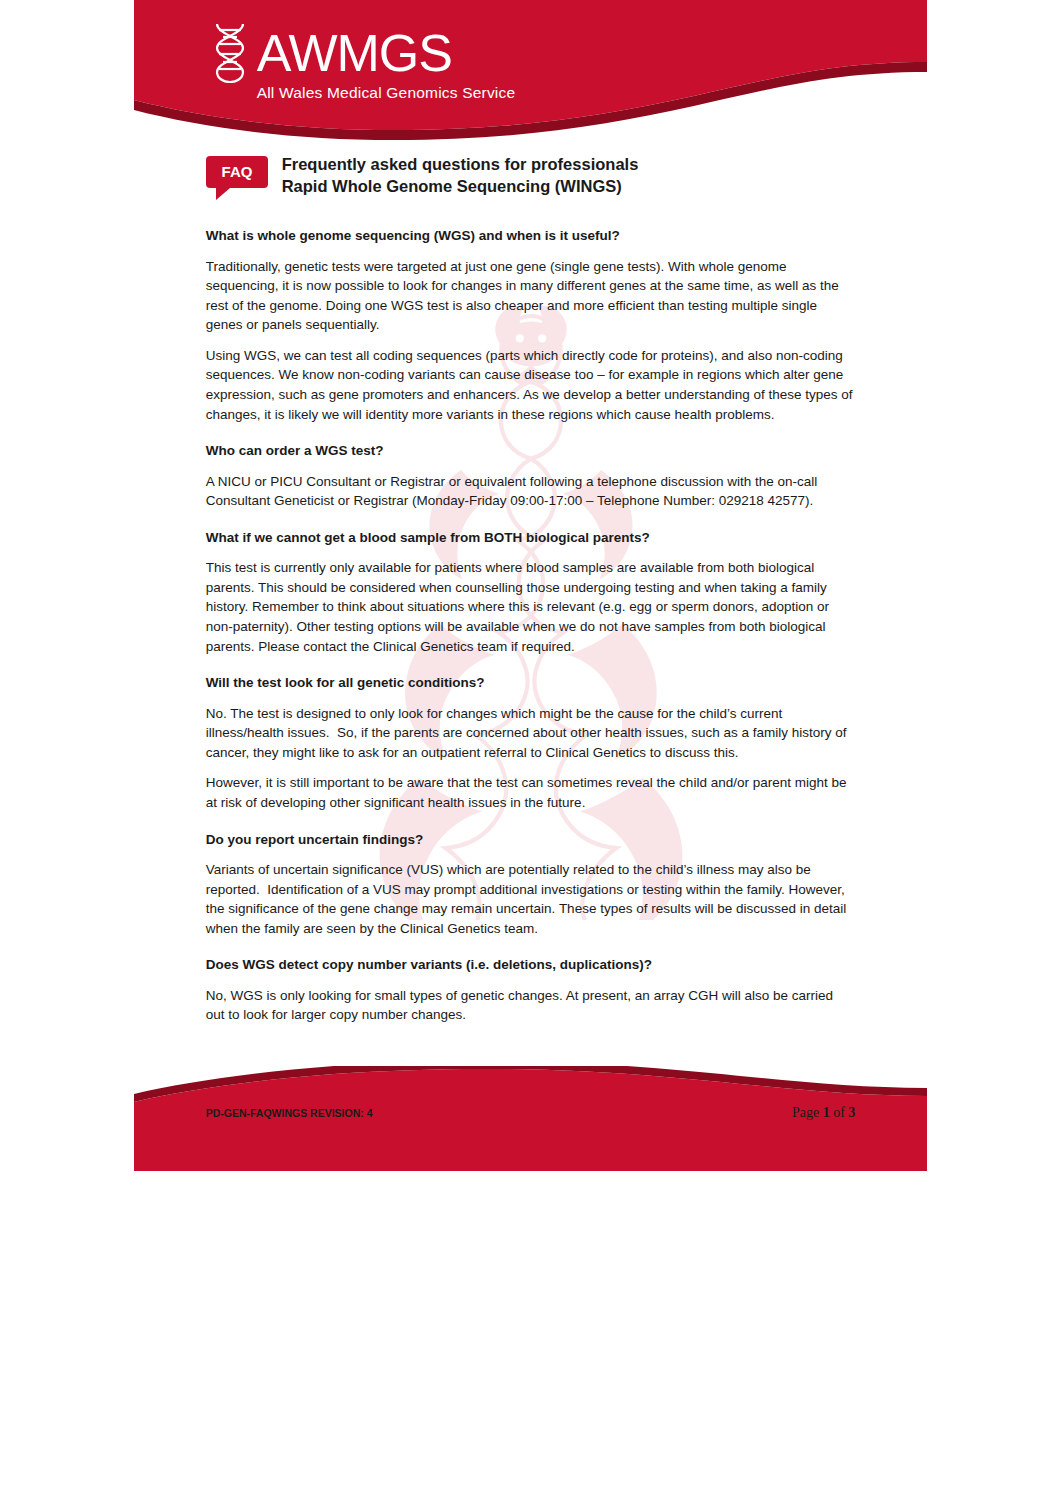AWMGS
All Wales Medical Genomics Service
FAQ
Frequently asked questions for professionals
Rapid Whole Genome Sequencing (WINGS)
What is whole genome sequencing (WGS) and when is it useful?
Traditionally, genetic tests were targeted at just one gene (single gene tests). With whole genome sequencing, it is now possible to look for changes in many different genes at the same time, as well as the rest of the genome. Doing one WGS test is also cheaper and more efficient than testing multiple single genes or panels sequentially.
Using WGS, we can test all coding sequences (parts which directly code for proteins), and also non-coding sequences. We know non-coding variants can cause disease too – for example in regions which alter gene expression, such as gene promoters and enhancers. As we develop a better understanding of these types of changes, it is likely we will identity more variants in these regions which cause health problems.
Who can order a WGS test?
A NICU or PICU Consultant or Registrar or equivalent following a telephone discussion with the on-call Consultant Geneticist or Registrar (Monday-Friday 09:00-17:00 – Telephone Number: 029218 42577).
What if we cannot get a blood sample from BOTH biological parents?
This test is currently only available for patients where blood samples are available from both biological parents. This should be considered when counselling those undergoing testing and when taking a family history. Remember to think about situations where this is relevant (e.g. egg or sperm donors, adoption or non-paternity). Other testing options will be available when we do not have samples from both biological parents. Please contact the Clinical Genetics team if required.
Will the test look for all genetic conditions?
No. The test is designed to only look for changes which might be the cause for the child’s current illness/health issues. So, if the parents are concerned about other health issues, such as a family history of cancer, they might like to ask for an outpatient referral to Clinical Genetics to discuss this.
However, it is still important to be aware that the test can sometimes reveal the child and/or parent might be at risk of developing other significant health issues in the future.
Do you report uncertain findings?
Variants of uncertain significance (VUS) which are potentially related to the child’s illness may also be reported. Identification of a VUS may prompt additional investigations or testing within the family. However, the significance of the gene change may remain uncertain. These types of results will be discussed in detail when the family are seen by the Clinical Genetics team.
Does WGS detect copy number variants (i.e. deletions, duplications)?
No, WGS is only looking for small types of genetic changes. At present, an array CGH will also be carried out to look for larger copy number changes.
PD-GEN-FAQWINGS REVISION: 4 Page 1 of 3